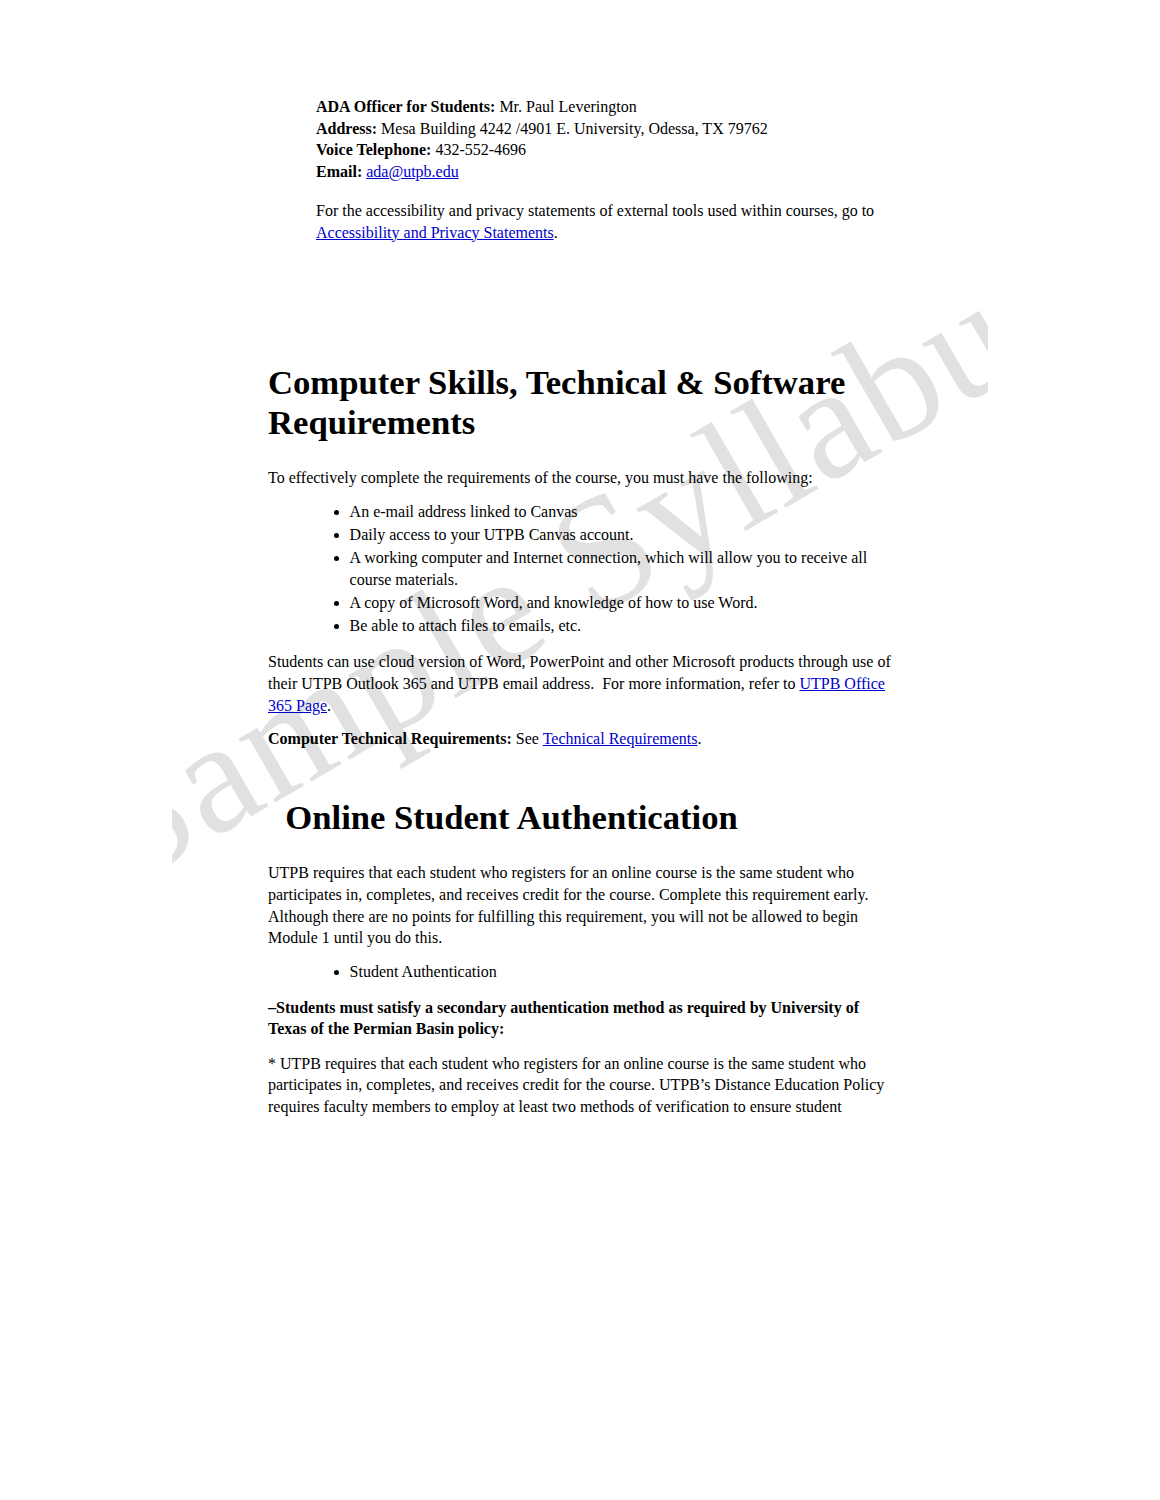Sample Syllabus
ADA Officer for Students: Mr. Paul Leverington
Address: Mesa Building 4242 /4901 E. University, Odessa, TX 79762
Voice Telephone: 432-552-4696
Email: ada@utpb.edu
For the accessibility and privacy statements of external tools used within courses, go to Accessibility and Privacy Statements.
Computer Skills, Technical & Software Requirements
To effectively complete the requirements of the course, you must have the following:
An e-mail address linked to Canvas
Daily access to your UTPB Canvas account.
A working computer and Internet connection, which will allow you to receive all course materials.
A copy of Microsoft Word, and knowledge of how to use Word.
Be able to attach files to emails, etc.
Students can use cloud version of Word, PowerPoint and other Microsoft products through use of their UTPB Outlook 365 and UTPB email address. For more information, refer to UTPB Office 365 Page.
Computer Technical Requirements: See Technical Requirements.
Online Student Authentication
UTPB requires that each student who registers for an online course is the same student who participates in, completes, and receives credit for the course. Complete this requirement early. Although there are no points for fulfilling this requirement, you will not be allowed to begin Module 1 until you do this.
Student Authentication
–Students must satisfy a secondary authentication method as required by University of Texas of the Permian Basin policy:
* UTPB requires that each student who registers for an online course is the same student who participates in, completes, and receives credit for the course. UTPB’s Distance Education Policy requires faculty members to employ at least two methods of verification to ensure student